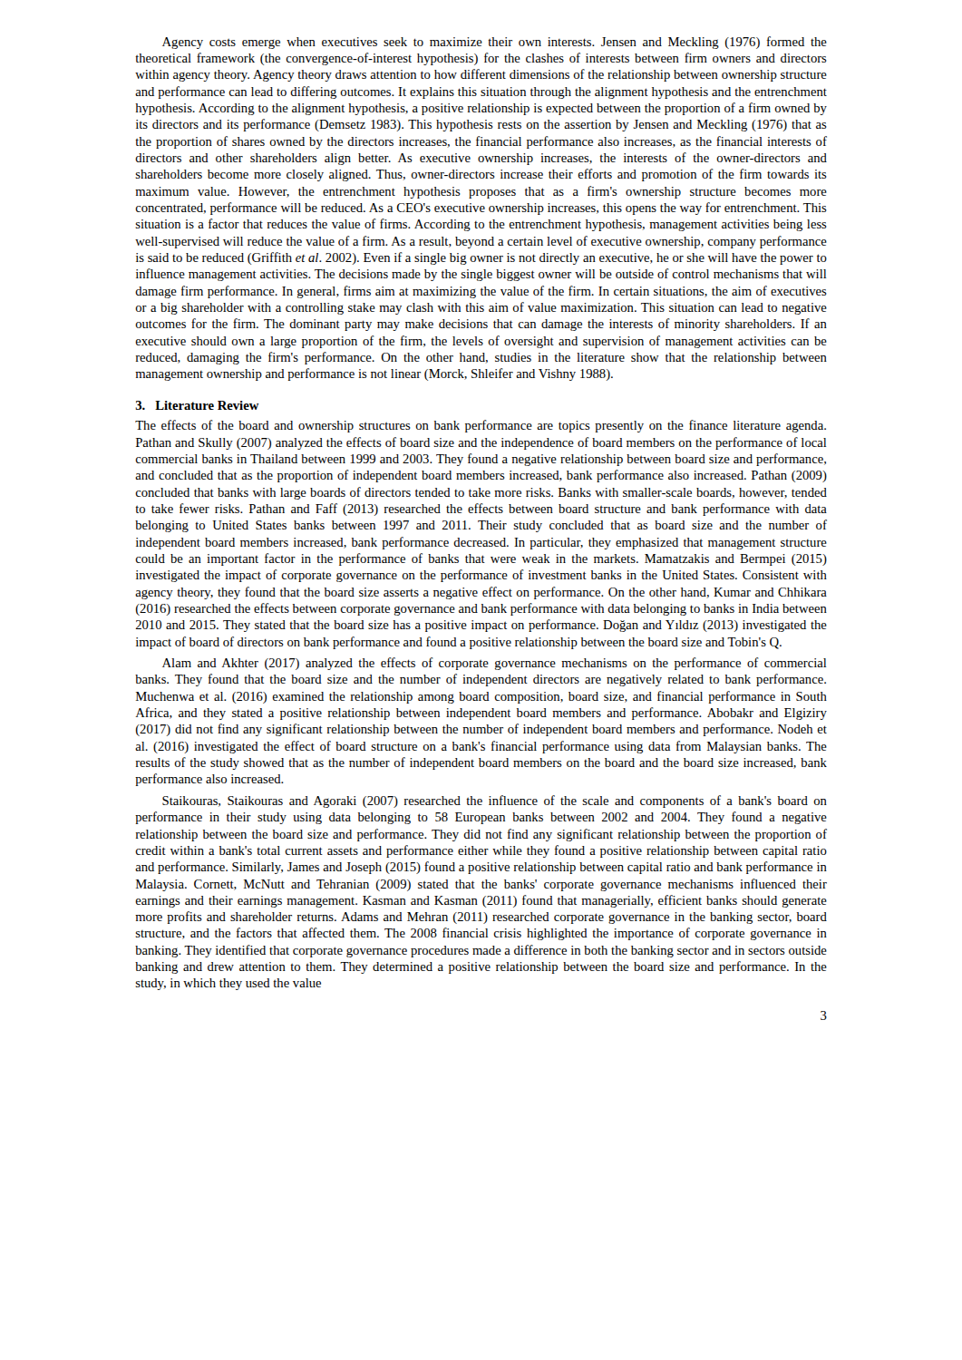Agency costs emerge when executives seek to maximize their own interests. Jensen and Meckling (1976) formed the theoretical framework (the convergence-of-interest hypothesis) for the clashes of interests between firm owners and directors within agency theory. Agency theory draws attention to how different dimensions of the relationship between ownership structure and performance can lead to differing outcomes. It explains this situation through the alignment hypothesis and the entrenchment hypothesis. According to the alignment hypothesis, a positive relationship is expected between the proportion of a firm owned by its directors and its performance (Demsetz 1983). This hypothesis rests on the assertion by Jensen and Meckling (1976) that as the proportion of shares owned by the directors increases, the financial performance also increases, as the financial interests of directors and other shareholders align better. As executive ownership increases, the interests of the owner-directors and shareholders become more closely aligned. Thus, owner-directors increase their efforts and promotion of the firm towards its maximum value. However, the entrenchment hypothesis proposes that as a firm's ownership structure becomes more concentrated, performance will be reduced. As a CEO's executive ownership increases, this opens the way for entrenchment. This situation is a factor that reduces the value of firms. According to the entrenchment hypothesis, management activities being less well-supervised will reduce the value of a firm. As a result, beyond a certain level of executive ownership, company performance is said to be reduced (Griffith et al. 2002). Even if a single big owner is not directly an executive, he or she will have the power to influence management activities. The decisions made by the single biggest owner will be outside of control mechanisms that will damage firm performance. In general, firms aim at maximizing the value of the firm. In certain situations, the aim of executives or a big shareholder with a controlling stake may clash with this aim of value maximization. This situation can lead to negative outcomes for the firm. The dominant party may make decisions that can damage the interests of minority shareholders. If an executive should own a large proportion of the firm, the levels of oversight and supervision of management activities can be reduced, damaging the firm's performance. On the other hand, studies in the literature show that the relationship between management ownership and performance is not linear (Morck, Shleifer and Vishny 1988).
3. Literature Review
The effects of the board and ownership structures on bank performance are topics presently on the finance literature agenda. Pathan and Skully (2007) analyzed the effects of board size and the independence of board members on the performance of local commercial banks in Thailand between 1999 and 2003. They found a negative relationship between board size and performance, and concluded that as the proportion of independent board members increased, bank performance also increased. Pathan (2009) concluded that banks with large boards of directors tended to take more risks. Banks with smaller-scale boards, however, tended to take fewer risks. Pathan and Faff (2013) researched the effects between board structure and bank performance with data belonging to United States banks between 1997 and 2011. Their study concluded that as board size and the number of independent board members increased, bank performance decreased. In particular, they emphasized that management structure could be an important factor in the performance of banks that were weak in the markets. Mamatzakis and Bermpei (2015) investigated the impact of corporate governance on the performance of investment banks in the United States. Consistent with agency theory, they found that the board size asserts a negative effect on performance. On the other hand, Kumar and Chhikara (2016) researched the effects between corporate governance and bank performance with data belonging to banks in India between 2010 and 2015. They stated that the board size has a positive impact on performance. Doğan and Yıldız (2013) investigated the impact of board of directors on bank performance and found a positive relationship between the board size and Tobin's Q.
Alam and Akhter (2017) analyzed the effects of corporate governance mechanisms on the performance of commercial banks. They found that the board size and the number of independent directors are negatively related to bank performance. Muchenwa et al. (2016) examined the relationship among board composition, board size, and financial performance in South Africa, and they stated a positive relationship between independent board members and performance. Abobakr and Elgiziry (2017) did not find any significant relationship between the number of independent board members and performance. Nodeh et al. (2016) investigated the effect of board structure on a bank's financial performance using data from Malaysian banks. The results of the study showed that as the number of independent board members on the board and the board size increased, bank performance also increased.
Staikouras, Staikouras and Agoraki (2007) researched the influence of the scale and components of a bank's board on performance in their study using data belonging to 58 European banks between 2002 and 2004. They found a negative relationship between the board size and performance. They did not find any significant relationship between the proportion of credit within a bank's total current assets and performance either while they found a positive relationship between capital ratio and performance. Similarly, James and Joseph (2015) found a positive relationship between capital ratio and bank performance in Malaysia. Cornett, McNutt and Tehranian (2009) stated that the banks' corporate governance mechanisms influenced their earnings and their earnings management. Kasman and Kasman (2011) found that managerially, efficient banks should generate more profits and shareholder returns. Adams and Mehran (2011) researched corporate governance in the banking sector, board structure, and the factors that affected them. The 2008 financial crisis highlighted the importance of corporate governance in banking. They identified that corporate governance procedures made a difference in both the banking sector and in sectors outside banking and drew attention to them. They determined a positive relationship between the board size and performance. In the study, in which they used the value
3